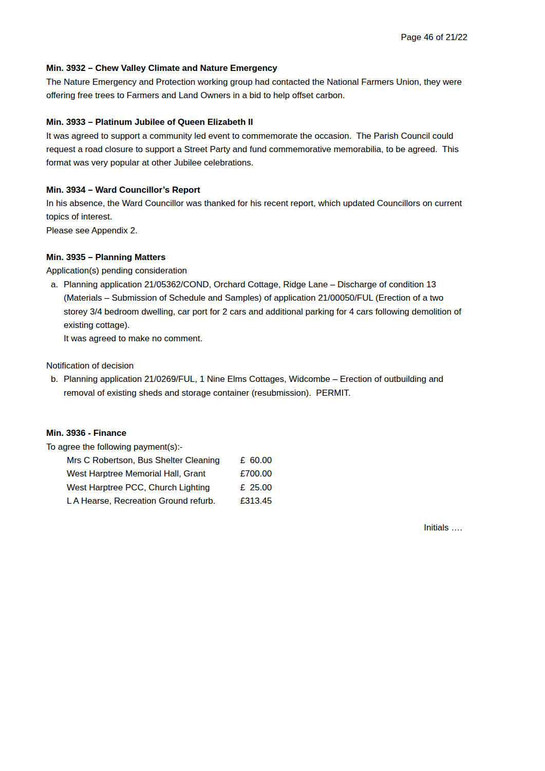Page 46 of 21/22
Min. 3932 – Chew Valley Climate and Nature Emergency
The Nature Emergency and Protection working group had contacted the National Farmers Union, they were offering free trees to Farmers and Land Owners in a bid to help offset carbon.
Min. 3933 – Platinum Jubilee of Queen Elizabeth II
It was agreed to support a community led event to commemorate the occasion. The Parish Council could request a road closure to support a Street Party and fund commemorative memorabilia, to be agreed. This format was very popular at other Jubilee celebrations.
Min. 3934 – Ward Councillor’s Report
In his absence, the Ward Councillor was thanked for his recent report, which updated Councillors on current topics of interest.
Please see Appendix 2.
Min. 3935 – Planning Matters
Application(s) pending consideration
Planning application 21/05362/COND, Orchard Cottage, Ridge Lane – Discharge of condition 13 (Materials – Submission of Schedule and Samples) of application 21/00050/FUL (Erection of a two storey 3/4 bedroom dwelling, car port for 2 cars and additional parking for 4 cars following demolition of existing cottage).
It was agreed to make no comment.
Notification of decision
Planning application 21/0269/FUL, 1 Nine Elms Cottages, Widcombe – Erection of outbuilding and removal of existing sheds and storage container (resubmission). PERMIT.
Min. 3936 - Finance
To agree the following payment(s):-
| Mrs C Robertson, Bus Shelter Cleaning | £ 60.00 |
| West Harptree Memorial Hall, Grant | £700.00 |
| West Harptree PCC, Church Lighting | £ 25.00 |
| L A Hearse, Recreation Ground refurb. | £313.45 |
Initials ….